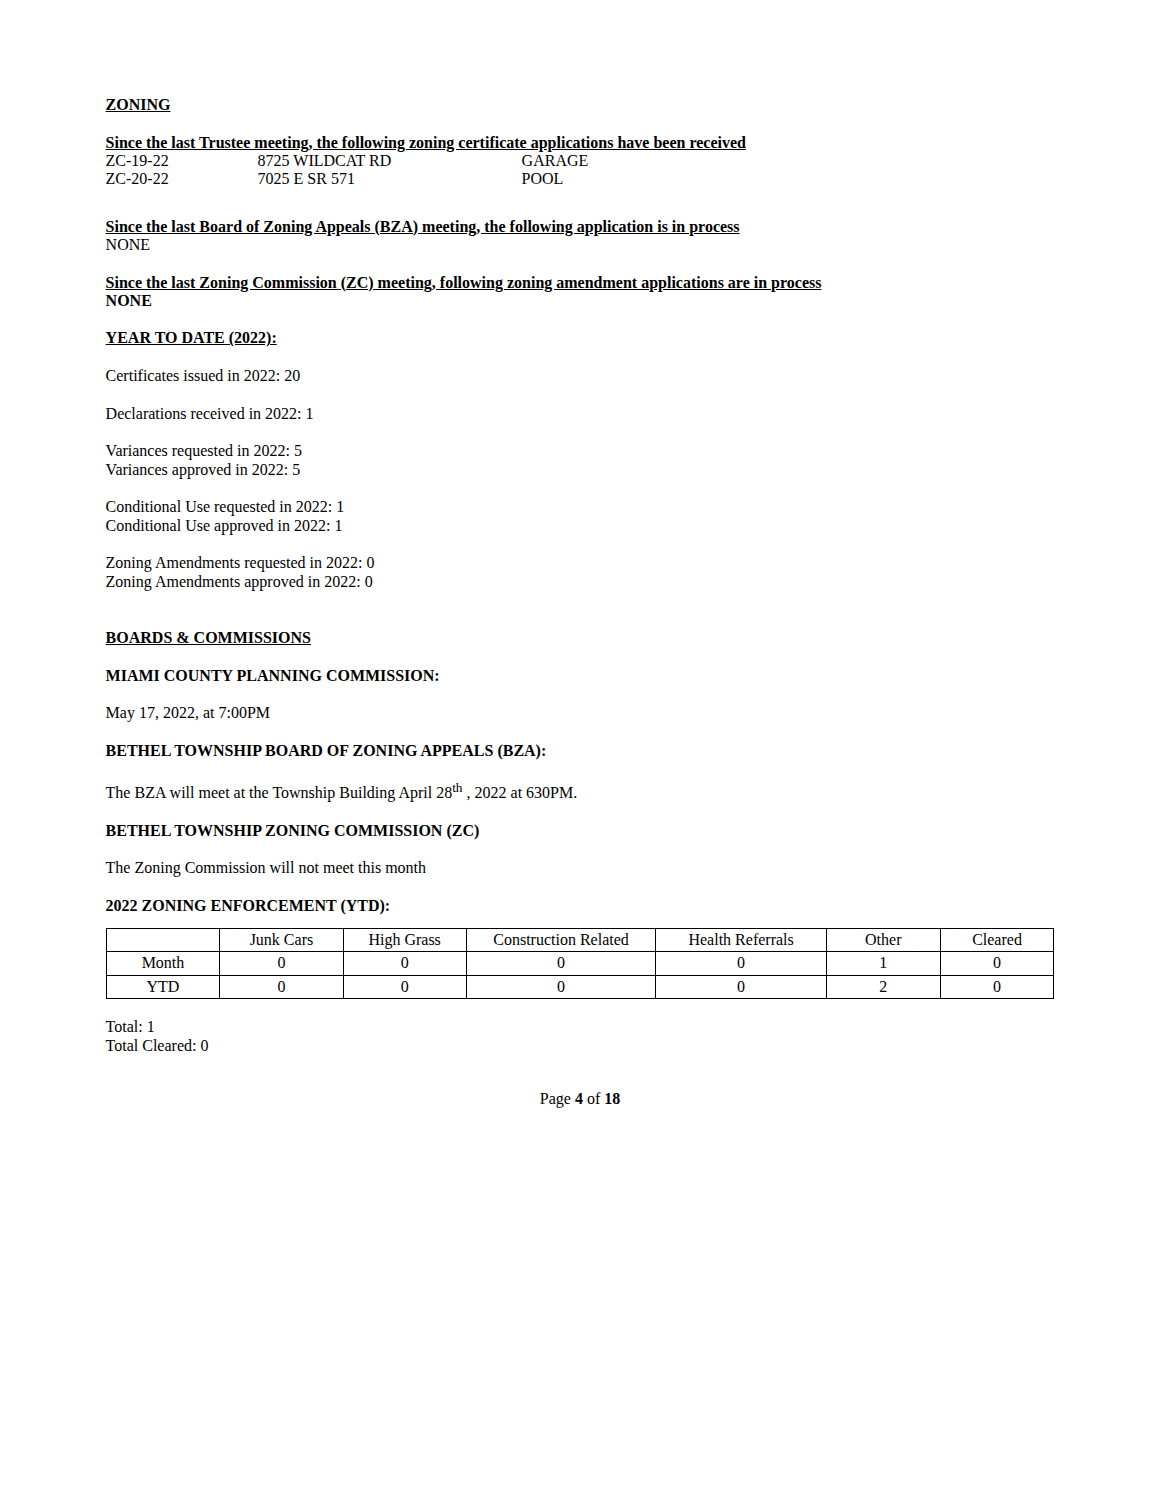ZONING
Since the last Trustee meeting, the following zoning certificate applications have been received
| ZC-19-22 | 8725 WILDCAT RD | GARAGE |
| ZC-20-22 | 7025 E SR 571 | POOL |
Since the last Board of Zoning Appeals (BZA) meeting, the following application is in process
NONE
Since the last Zoning Commission (ZC) meeting, following zoning amendment applications are in process
NONE
YEAR TO DATE (2022):
Certificates issued in 2022: 20
Declarations received in 2022: 1
Variances requested in 2022: 5
Variances approved in 2022: 5
Conditional Use requested in 2022: 1
Conditional Use approved in 2022: 1
Zoning Amendments requested in 2022: 0
Zoning Amendments approved in 2022: 0
BOARDS & COMMISSIONS
MIAMI COUNTY PLANNING COMMISSION:
May 17, 2022, at 7:00PM
BETHEL TOWNSHIP BOARD OF ZONING APPEALS (BZA):
The BZA will meet at the Township Building April 28th , 2022 at 630PM.
BETHEL TOWNSHIP ZONING COMMISSION (ZC)
The Zoning Commission will not meet this month
2022 ZONING ENFORCEMENT (YTD):
| | Junk Cars | High Grass | Construction Related | Health Referrals | Other | Cleared |
| --- | --- | --- | --- | --- | --- | --- |
| Month | 0 | 0 | 0 | 0 | 1 | 0 |
| YTD | 0 | 0 | 0 | 0 | 2 | 0 |
Total: 1
Total Cleared: 0
Page 4 of 18